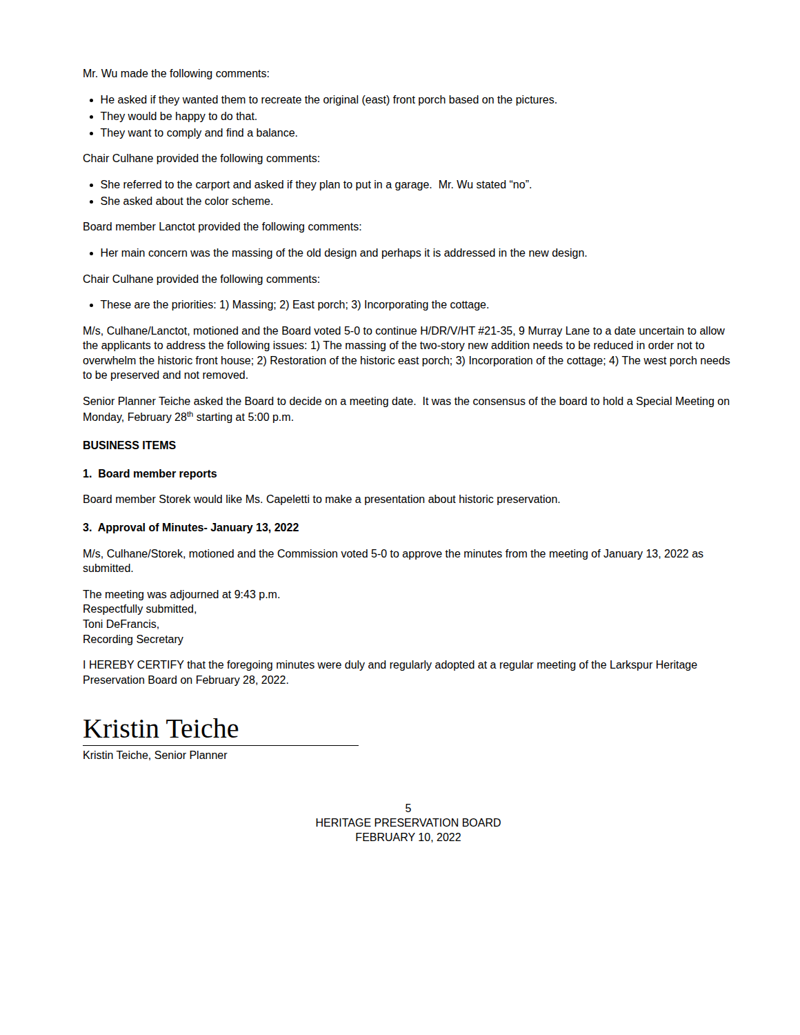Mr. Wu made the following comments:
He asked if they wanted them to recreate the original (east) front porch based on the pictures.
They would be happy to do that.
They want to comply and find a balance.
Chair Culhane provided the following comments:
She referred to the carport and asked if they plan to put in a garage. Mr. Wu stated “no”.
She asked about the color scheme.
Board member Lanctot provided the following comments:
Her main concern was the massing of the old design and perhaps it is addressed in the new design.
Chair Culhane provided the following comments:
These are the priorities: 1) Massing; 2) East porch; 3) Incorporating the cottage.
M/s, Culhane/Lanctot, motioned and the Board voted 5-0 to continue H/DR/V/HT #21-35, 9 Murray Lane to a date uncertain to allow the applicants to address the following issues: 1) The massing of the two-story new addition needs to be reduced in order not to overwhelm the historic front house; 2) Restoration of the historic east porch; 3) Incorporation of the cottage; 4) The west porch needs to be preserved and not removed.
Senior Planner Teiche asked the Board to decide on a meeting date. It was the consensus of the board to hold a Special Meeting on Monday, February 28th starting at 5:00 p.m.
BUSINESS ITEMS
1. Board member reports
Board member Storek would like Ms. Capeletti to make a presentation about historic preservation.
3. Approval of Minutes- January 13, 2022
M/s, Culhane/Storek, motioned and the Commission voted 5-0 to approve the minutes from the meeting of January 13, 2022 as submitted.
The meeting was adjourned at 9:43 p.m.
Respectfully submitted,
Toni DeFrancis,
Recording Secretary
I HEREBY CERTIFY that the foregoing minutes were duly and regularly adopted at a regular meeting of the Larkspur Heritage Preservation Board on February 28, 2022.
Kristin Teiche
Kristin Teiche, Senior Planner
5
HERITAGE PRESERVATION BOARD
FEBRUARY 10, 2022